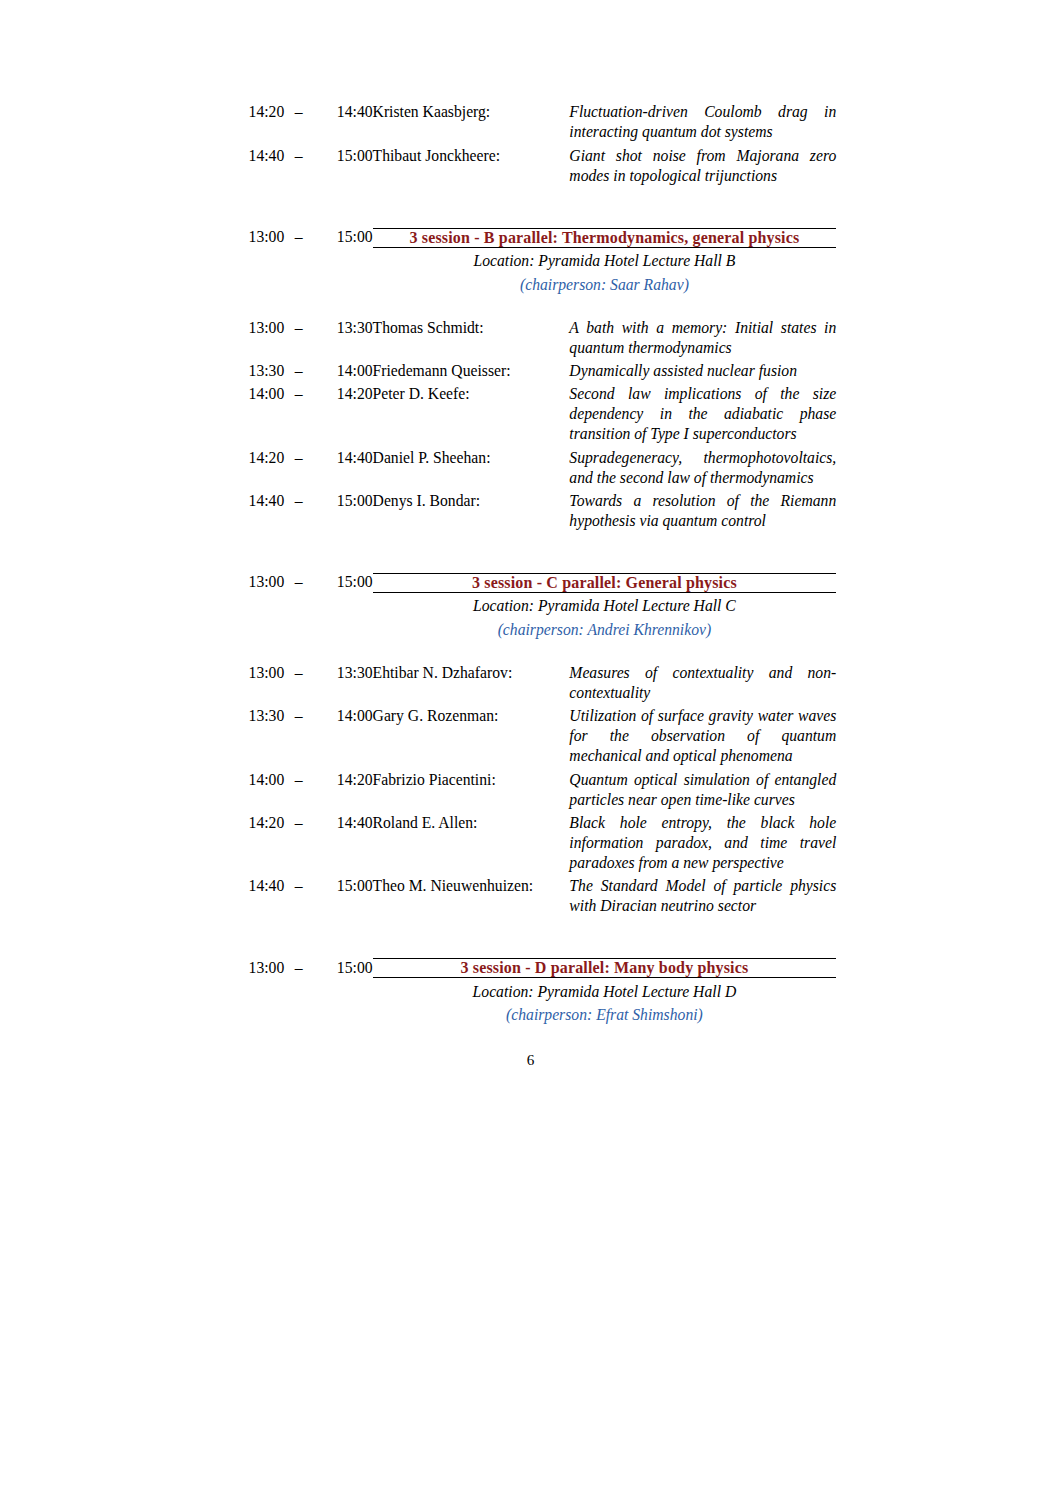| 14:20 | – | 14:40 | Kristen Kaasbjerg: | Fluctuation-driven Coulomb drag in interacting quantum dot systems |
| 14:40 | – | 15:00 | Thibaut Jonckheere: | Giant shot noise from Majorana zero modes in topological trijunctions |
| 13:00 | – | 15:00 | 3 session - B parallel: Thermodynamics, general physics |
| | | | Location: Pyramida Hotel Lecture Hall B (chairperson: Saar Rahav) |
| 13:00 | – | 13:30 | Thomas Schmidt: | A bath with a memory: Initial states in quantum thermodynamics |
| 13:30 | – | 14:00 | Friedemann Queisser: | Dynamically assisted nuclear fusion |
| 14:00 | – | 14:20 | Peter D. Keefe: | Second law implications of the size dependency in the adiabatic phase transition of Type I superconductors |
| 14:20 | – | 14:40 | Daniel P. Sheehan: | Supradegeneracy, thermophotovoltaics, and the second law of thermodynamics |
| 14:40 | – | 15:00 | Denys I. Bondar: | Towards a resolution of the Riemann hypothesis via quantum control |
| 13:00 | – | 15:00 | 3 session - C parallel: General physics |
| | | | Location: Pyramida Hotel Lecture Hall C (chairperson: Andrei Khrennikov) |
| 13:00 | – | 13:30 | Ehtibar N. Dzhafarov: | Measures of contextuality and non-contextuality |
| 13:30 | – | 14:00 | Gary G. Rozenman: | Utilization of surface gravity water waves for the observation of quantum mechanical and optical phenomena |
| 14:00 | – | 14:20 | Fabrizio Piacentini: | Quantum optical simulation of entangled particles near open time-like curves |
| 14:20 | – | 14:40 | Roland E. Allen: | Black hole entropy, the black hole information paradox, and time travel paradoxes from a new perspective |
| 14:40 | – | 15:00 | Theo M. Nieuwenhuizen: | The Standard Model of particle physics with Diracian neutrino sector |
| 13:00 | – | 15:00 | 3 session - D parallel: Many body physics |
| | | | Location: Pyramida Hotel Lecture Hall D (chairperson: Efrat Shimshoni) |
6